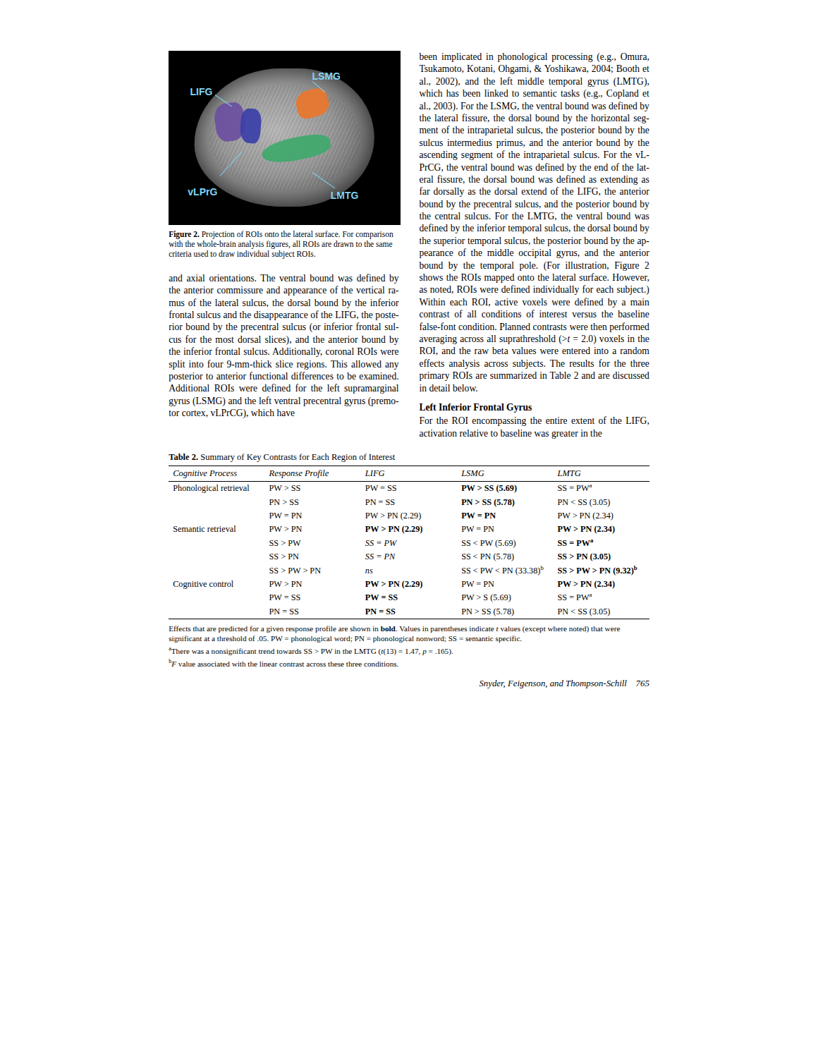LIFG
LSMG
vLPrG
LMTG
Figure 2. Projection of ROIs onto the lateral surface. For comparison with the whole-brain analysis figures, all ROIs are drawn to the same criteria used to draw individual subject ROIs.
and axial orientations. The ventral bound was defined by the anterior commissure and appearance of the vertical ramus of the lateral sulcus, the dorsal bound by the inferior frontal sulcus and the disappearance of the LIFG, the posterior bound by the precentral sulcus (or inferior frontal sulcus for the most dorsal slices), and the anterior bound by the inferior frontal sulcus. Additionally, coronal ROIs were split into four 9-mm-thick slice regions. This allowed any posterior to anterior functional differences to be examined. Additional ROIs were defined for the left supramarginal gyrus (LSMG) and the left ventral precentral gyrus (premotor cortex, vLPrCG), which have
been implicated in phonological processing (e.g., Omura, Tsukamoto, Kotani, Ohgami, & Yoshikawa, 2004; Booth et al., 2002), and the left middle temporal gyrus (LMTG), which has been linked to semantic tasks (e.g., Copland et al., 2003). For the LSMG, the ventral bound was defined by the lateral fissure, the dorsal bound by the horizontal segment of the intraparietal sulcus, the posterior bound by the sulcus intermedius primus, and the anterior bound by the ascending segment of the intraparietal sulcus. For the vLPrCG, the ventral bound was defined by the end of the lateral fissure, the dorsal bound was defined as extending as far dorsally as the dorsal extend of the LIFG, the anterior bound by the precentral sulcus, and the posterior bound by the central sulcus. For the LMTG, the ventral bound was defined by the inferior temporal sulcus, the dorsal bound by the superior temporal sulcus, the posterior bound by the appearance of the middle occipital gyrus, and the anterior bound by the temporal pole. (For illustration, Figure 2 shows the ROIs mapped onto the lateral surface. However, as noted, ROIs were defined individually for each subject.) Within each ROI, active voxels were defined by a main contrast of all conditions of interest versus the baseline false-font condition. Planned contrasts were then performed averaging across all suprathreshold (>t = 2.0) voxels in the ROI, and the raw beta values were entered into a random effects analysis across subjects. The results for the three primary ROIs are summarized in Table 2 and are discussed in detail below.
Left Inferior Frontal Gyrus
For the ROI encompassing the entire extent of the LIFG, activation relative to baseline was greater in the
Table 2. Summary of Key Contrasts for Each Region of Interest
| Cognitive Process | Response Profile | LIFG | LSMG | LMTG |
| --- | --- | --- | --- | --- |
| Phonological retrieval | PW > SS | PW = SS | PW > SS (5.69) | SS = PW a |
| | PN > SS | PN = SS | PN > SS (5.78) | PN < SS (3.05) |
| | PW = PN | PW > PN (2.29) | PW = PN | PW > PN (2.34) |
| Semantic retrieval | PW > PN | PW > PN (2.29) | PW = PN | PW > PN (2.34) |
| | SS > PW | SS = PW | SS < PW (5.69) | SS = PW a |
| | SS > PN | SS = PN | SS < PN (5.78) | SS > PN (3.05) |
| | SS > PW > PN | ns | SS < PW < PN (33.38) b | SS > PW > PN (9.32) b |
| Cognitive control | PW > PN | PW > PN (2.29) | PW = PN | PW > PN (2.34) |
| | PW = SS | PW = SS | PW > S (5.69) | SS = PW a |
| | PN = SS | PN = SS | PN > SS (5.78) | PN < SS (3.05) |
Effects that are predicted for a given response profile are shown in bold. Values in parentheses indicate t values (except where noted) that were significant at a threshold of .05. PW = phonological word; PN = phonological nonword; SS = semantic specific.
aThere was a nonsignificant trend towards SS > PW in the LMTG (t(13) = 1.47, p = .165).
bF value associated with the linear contrast across these three conditions.
Snyder, Feigenson, and Thompson-Schill 765